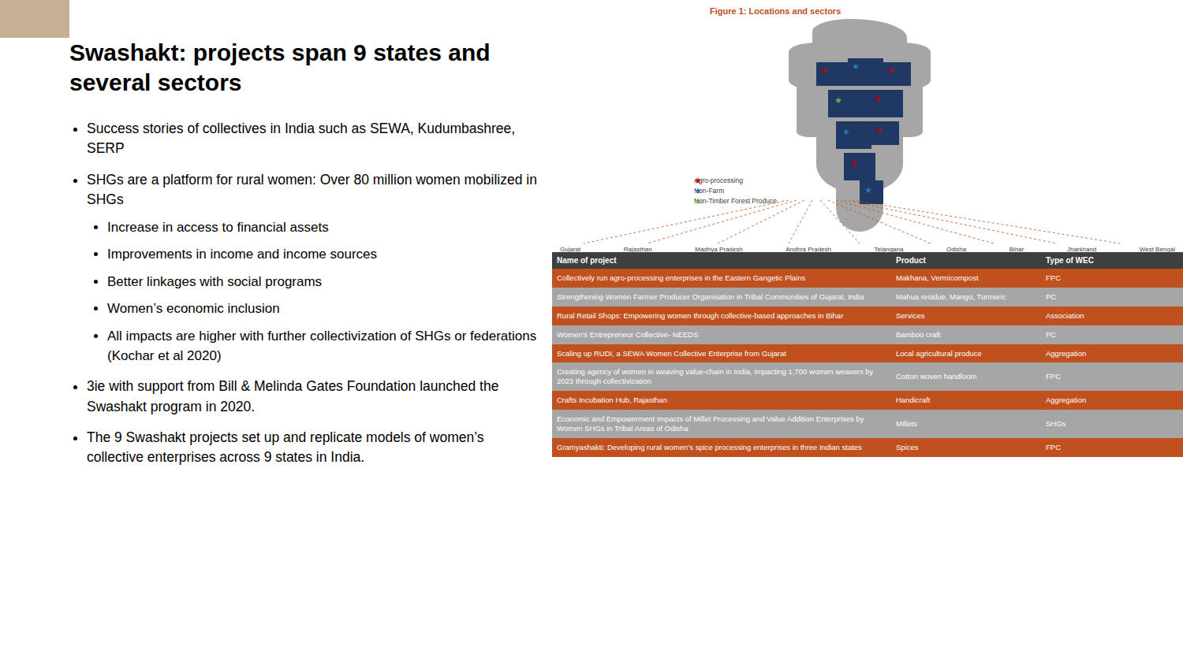Swashakt: projects span 9 states and several sectors
Success stories of collectives in India such as SEWA, Kudumbashree, SERP
SHGs are a platform for rural women: Over 80 million women mobilized in SHGs
Increase in access to financial assets
Improvements in income and income sources
Better linkages with social programs
Women’s economic inclusion
All impacts are higher with further collectivization of SHGs or federations (Kochar et al 2020)
3ie with support from Bill & Melinda Gates Foundation launched the Swashakt program in 2020.
The 9 Swashakt projects set up and replicate models of women’s collective enterprises across 9 states in India.
Figure 1: Locations and sectors
★ ★ ★ ★ ★ ★ ★ ★ ★
★ Agro-processing
★ Non-Farm
★ Non-Timber Forest Produce
Gujarat Rajasthan Madhya Pradesh Andhra Pradesh Telangana Odisha Bihar Jharkhand West Bengal
| Name of project | Product | Type of WEC |
| --- | --- | --- |
| Collectively run agro-processing enterprises in the Eastern Gangetic Plains | Makhana, Vermicompost | FPC |
| Strengthening Women Farmer Producer Organisation in Tribal Communities of Gujarat, India | Mahua residue, Mango, Turmeric | PC |
| Rural Retail Shops: Empowering women through collective-based approaches in Bihar | Services | Association |
| Women's Entrepreneur Collective- NEEDS | Bamboo craft | PC |
| Scaling up RUDI, a SEWA Women Collective Enterprise from Gujarat | Local agricultural produce | Aggregation |
| Creating agency of women in weaving value-chain in India, impacting 1,700 women weavers by 2023 through collectivization | Cotton woven handloom | FPC |
| Crafts Incubation Hub, Rajasthan | Handicraft | Aggregation |
| Economic and Empowerment Impacts of Millet Processing and Value Addition Enterprises by Women SHGs in Tribal Areas of Odisha | Millets | SHGs |
| Gramyashakti: Developing rural women’s spice processing enterprises in three Indian states | Spices | FPC |